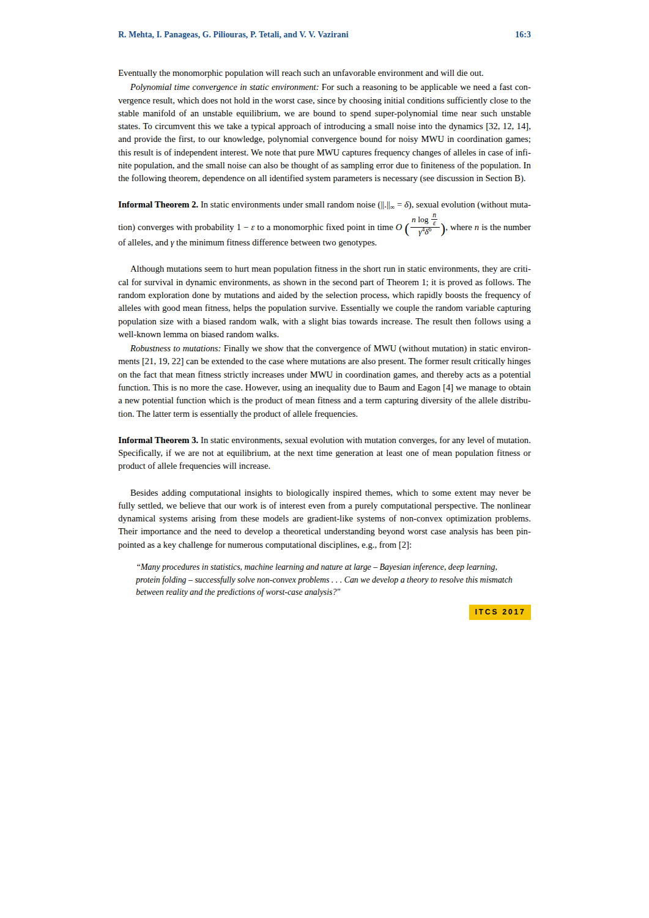R. Mehta, I. Panageas, G. Piliouras, P. Tetali, and V. V. Vazirani 16:3
Eventually the monomorphic population will reach such an unfavorable environment and will die out.
Polynomial time convergence in static environment: For such a reasoning to be applicable we need a fast convergence result, which does not hold in the worst case, since by choosing initial conditions sufficiently close to the stable manifold of an unstable equilibrium, we are bound to spend super-polynomial time near such unstable states. To circumvent this we take a typical approach of introducing a small noise into the dynamics [32, 12, 14], and provide the first, to our knowledge, polynomial convergence bound for noisy MWU in coordination games; this result is of independent interest. We note that pure MWU captures frequency changes of alleles in case of infinite population, and the small noise can also be thought of as sampling error due to finiteness of the population. In the following theorem, dependence on all identified system parameters is necessary (see discussion in Section B).
Informal Theorem 2. In static environments under small random noise (||.||∞ = δ), sexual evolution (without mutation) converges with probability 1 − ε to a monomorphic fixed point in time O (n log nε γ4δ6), where n is the number of alleles, and γ the minimum fitness difference between two genotypes.
Although mutations seem to hurt mean population fitness in the short run in static environments, they are critical for survival in dynamic environments, as shown in the second part of Theorem 1; it is proved as follows. The random exploration done by mutations and aided by the selection process, which rapidly boosts the frequency of alleles with good mean fitness, helps the population survive. Essentially we couple the random variable capturing population size with a biased random walk, with a slight bias towards increase. The result then follows using a well-known lemma on biased random walks.
Robustness to mutations: Finally we show that the convergence of MWU (without mutation) in static environments [21, 19, 22] can be extended to the case where mutations are also present. The former result critically hinges on the fact that mean fitness strictly increases under MWU in coordination games, and thereby acts as a potential function. This is no more the case. However, using an inequality due to Baum and Eagon [4] we manage to obtain a new potential function which is the product of mean fitness and a term capturing diversity of the allele distribution. The latter term is essentially the product of allele frequencies.
Informal Theorem 3. In static environments, sexual evolution with mutation converges, for any level of mutation. Specifically, if we are not at equilibrium, at the next time generation at least one of mean population fitness or product of allele frequencies will increase.
Besides adding computational insights to biologically inspired themes, which to some extent may never be fully settled, we believe that our work is of interest even from a purely computational perspective. The nonlinear dynamical systems arising from these models are gradient-like systems of non-convex optimization problems. Their importance and the need to develop a theoretical understanding beyond worst case analysis has been pinpointed as a key challenge for numerous computational disciplines, e.g., from [2]:
“Many procedures in statistics, machine learning and nature at large – Bayesian inference, deep learning, protein folding – successfully solve non-convex problems . . . Can we develop a theory to resolve this mismatch between reality and the predictions of worst-case analysis?"
ITCS 2017